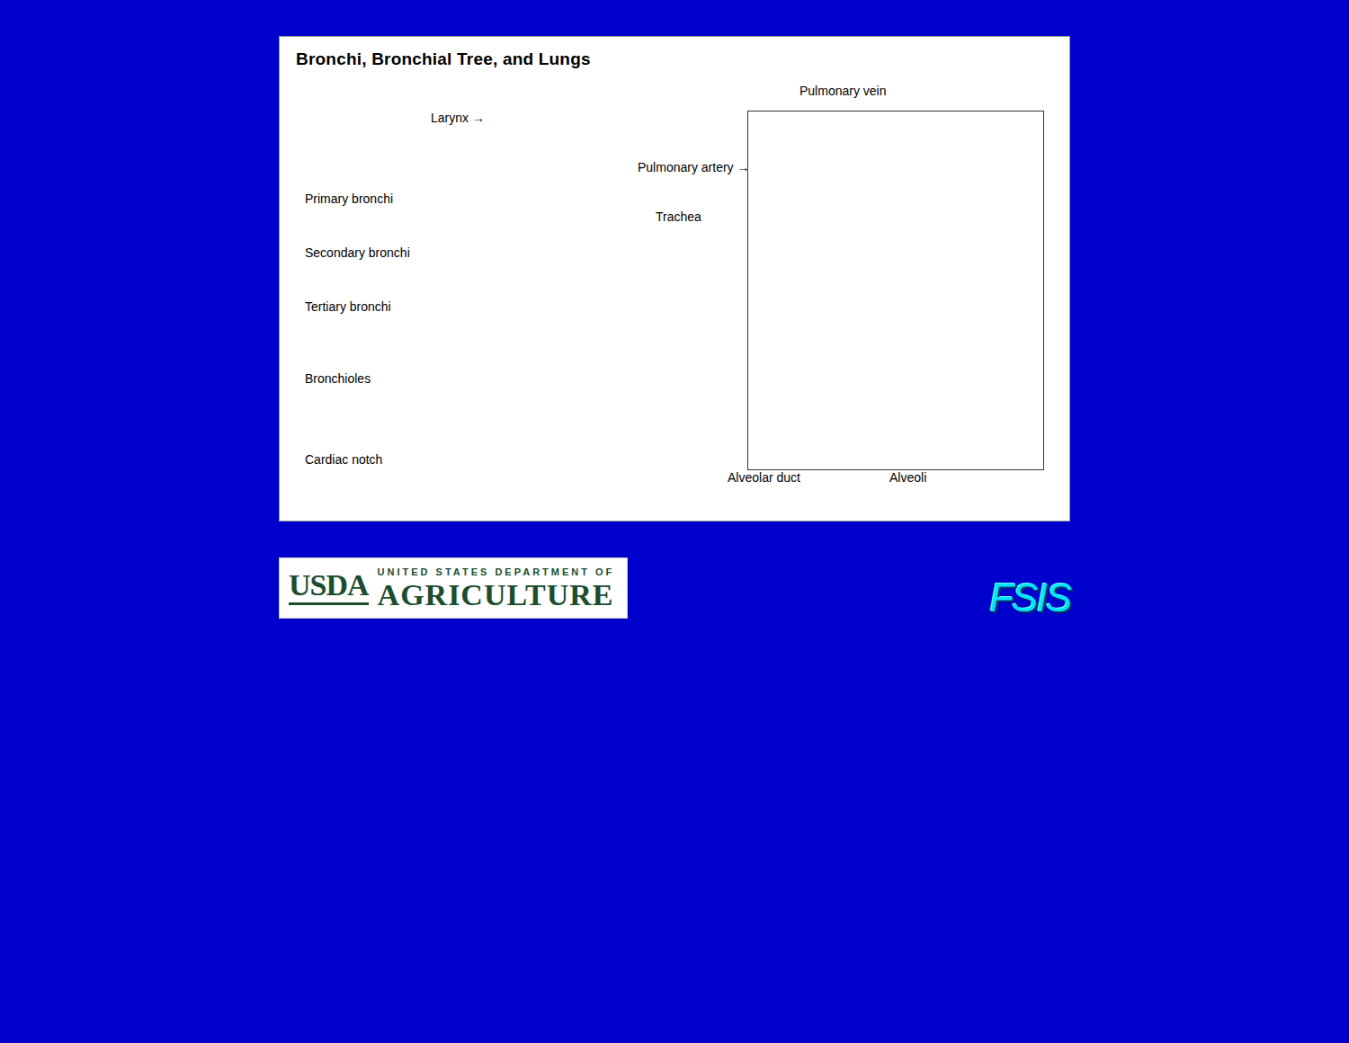Bronchi, Bronchial Tree, and Lungs
Larynx → Primary bronchi Secondary bronchi Tertiary bronchi Bronchioles Cardiac notch Trachea Pulmonary vein Pulmonary artery → Alveolar duct Alveoli
USDA UNITED STATES DEPARTMENT OF
AGRICULTURE
FSIS